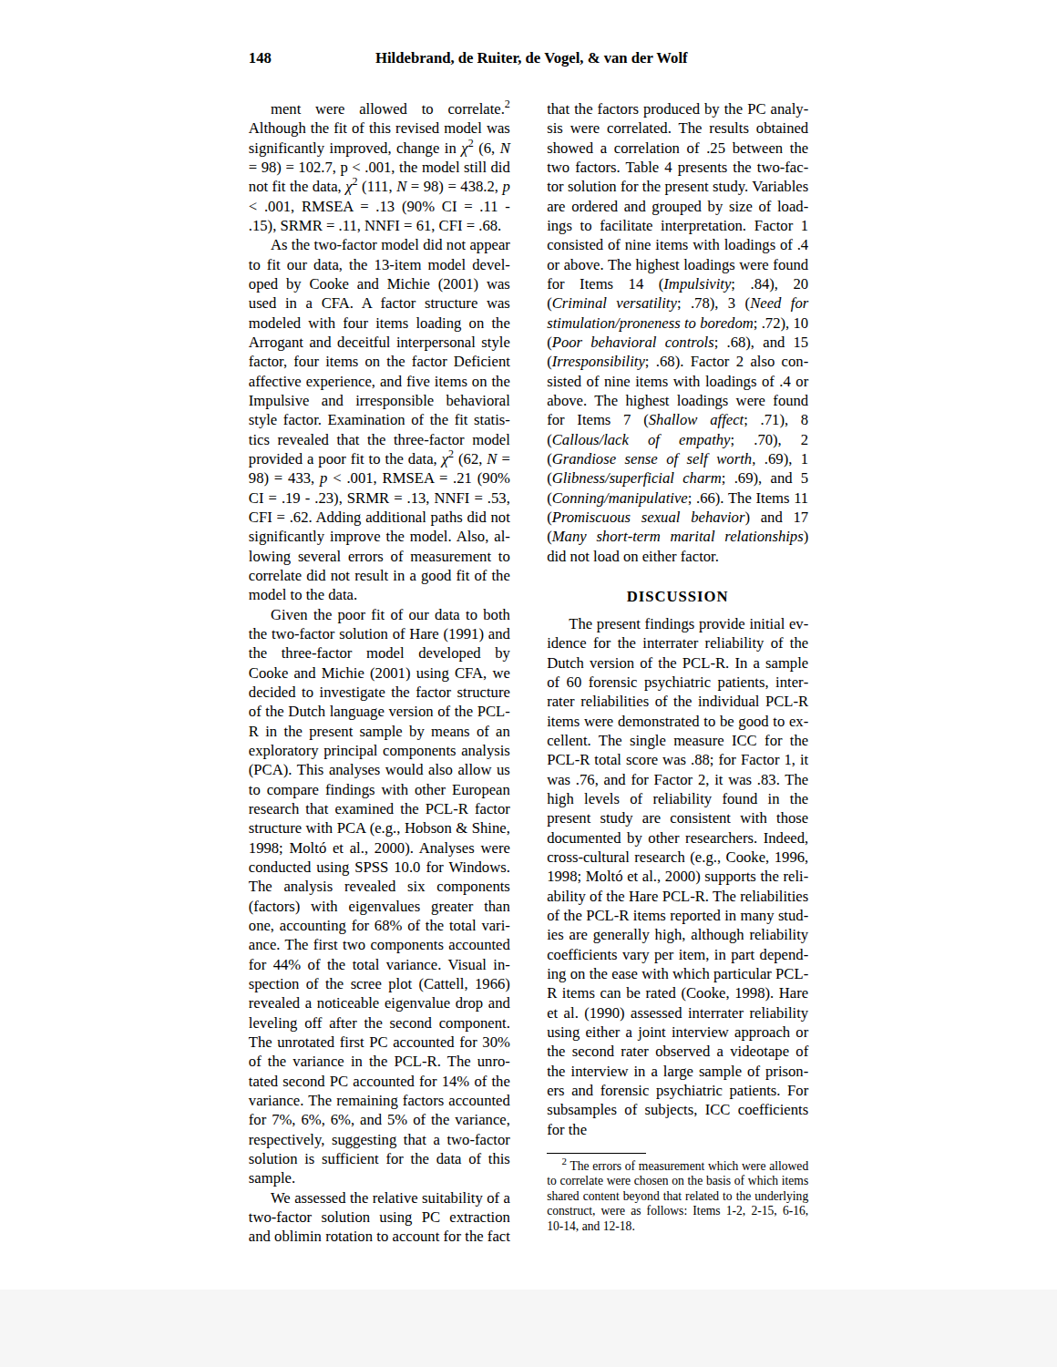148 Hildebrand, de Ruiter, de Vogel, & van der Wolf
ment were allowed to correlate.2 Although the fit of this revised model was significantly improved, change in χ2 (6, N = 98) = 102.7, p < .001, the model still did not fit the data, χ2 (111, N = 98) = 438.2, p < .001, RMSEA = .13 (90% CI = .11 - .15), SRMR = .11, NNFI = 61, CFI = .68.
As the two-factor model did not appear to fit our data, the 13-item model developed by Cooke and Michie (2001) was used in a CFA. A factor structure was modeled with four items loading on the Arrogant and deceitful interpersonal style factor, four items on the factor Deficient affective experience, and five items on the Impulsive and irresponsible behavioral style factor. Examination of the fit statistics revealed that the three-factor model provided a poor fit to the data, χ2 (62, N = 98) = 433, p < .001, RMSEA = .21 (90% CI = .19 - .23), SRMR = .13, NNFI = .53, CFI = .62. Adding additional paths did not significantly improve the model. Also, allowing several errors of measurement to correlate did not result in a good fit of the model to the data.
Given the poor fit of our data to both the two-factor solution of Hare (1991) and the three-factor model developed by Cooke and Michie (2001) using CFA, we decided to investigate the factor structure of the Dutch language version of the PCL-R in the present sample by means of an exploratory principal components analysis (PCA). This analyses would also allow us to compare findings with other European research that examined the PCL-R factor structure with PCA (e.g., Hobson & Shine, 1998; Moltó et al., 2000). Analyses were conducted using SPSS 10.0 for Windows. The analysis revealed six components (factors) with eigenvalues greater than one, accounting for 68% of the total variance. The first two components accounted for 44% of the total variance. Visual inspection of the scree plot (Cattell, 1966) revealed a noticeable eigenvalue drop and leveling off after the second component. The unrotated first PC accounted for 30% of the variance in the PCL-R. The unrotated second PC accounted for 14% of the variance. The remaining factors accounted for 7%, 6%, 6%, and 5% of the variance, respectively, suggesting that a two-factor solution is sufficient for the data of this sample.
We assessed the relative suitability of a two-factor solution using PC extraction and oblimin rotation to account for the fact that the factors produced by the PC analysis were correlated. The results obtained showed a correlation of .25 between the two factors. Table 4 presents the two-factor solution for the present study. Variables are ordered and grouped by size of loadings to facilitate interpretation. Factor 1 consisted of nine items with loadings of .4 or above. The highest loadings were found for Items 14 (Impulsivity; .84), 20 (Criminal versatility; .78), 3 (Need for stimulation/proneness to boredom; .72), 10 (Poor behavioral controls; .68), and 15 (Irresponsibility; .68). Factor 2 also consisted of nine items with loadings of .4 or above. The highest loadings were found for Items 7 (Shallow affect; .71), 8 (Callous/lack of empathy; .70), 2 (Grandiose sense of self worth, .69), 1 (Glibness/superficial charm; .69), and 5 (Conning/manipulative; .66). The Items 11 (Promiscuous sexual behavior) and 17 (Many short-term marital relationships) did not load on either factor.
DISCUSSION
The present findings provide initial evidence for the interrater reliability of the Dutch version of the PCL-R. In a sample of 60 forensic psychiatric patients, interrater reliabilities of the individual PCL-R items were demonstrated to be good to excellent. The single measure ICC for the PCL-R total score was .88; for Factor 1, it was .76, and for Factor 2, it was .83. The high levels of reliability found in the present study are consistent with those documented by other researchers. Indeed, cross-cultural research (e.g., Cooke, 1996, 1998; Moltó et al., 2000) supports the reliability of the Hare PCL-R. The reliabilities of the PCL-R items reported in many studies are generally high, although reliability coefficients vary per item, in part depending on the ease with which particular PCL-R items can be rated (Cooke, 1998). Hare et al. (1990) assessed interrater reliability using either a joint interview approach or the second rater observed a videotape of the interview in a large sample of prisoners and forensic psychiatric patients. For subsamples of subjects, ICC coefficients for the
2 The errors of measurement which were allowed to correlate were chosen on the basis of which items shared content beyond that related to the underlying construct, were as follows: Items 1-2, 2-15, 6-16, 10-14, and 12-18.